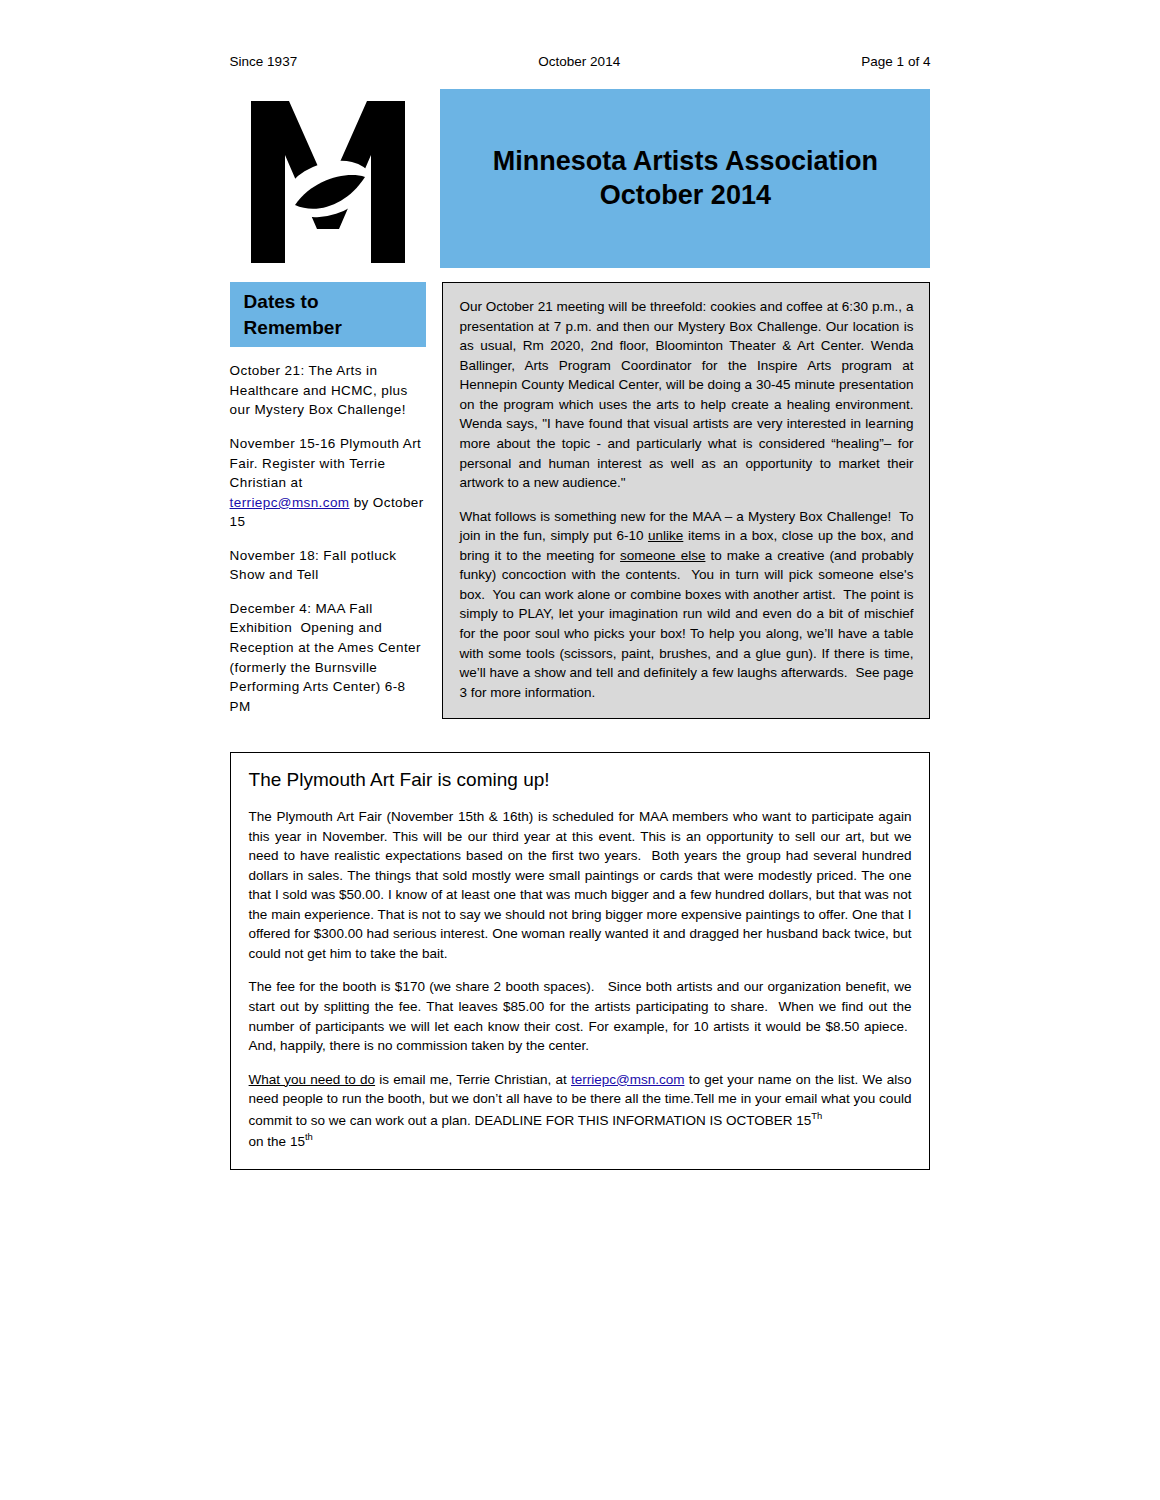Since 1937 October 2014 Page 1 of 4
Minnesota Artists Association
October 2014
Dates to Remember
October 21: The Arts in Healthcare and HCMC, plus our Mystery Box Challenge!
November 15-16 Plymouth Art Fair. Register with Terrie Christian at terriepc@msn.com by October 15
November 18: Fall potluck Show and Tell
December 4: MAA Fall Exhibition Opening and Reception at the Ames Center (formerly the Burnsville Performing Arts Center) 6-8 PM
Our October 21 meeting will be threefold: cookies and coffee at 6:30 p.m., a presentation at 7 p.m. and then our Mystery Box Challenge. Our location is as usual, Rm 2020, 2nd floor, Bloominton Theater & Art Center. Wenda Ballinger, Arts Program Coordinator for the Inspire Arts program at Hennepin County Medical Center, will be doing a 30-45 minute presentation on the program which uses the arts to help create a healing environment. Wenda says, "I have found that visual artists are very interested in learning more about the topic - and particularly what is considered “healing”– for personal and human interest as well as an opportunity to market their artwork to a new audience."
What follows is something new for the MAA – a Mystery Box Challenge! To join in the fun, simply put 6-10 unlike items in a box, close up the box, and bring it to the meeting for someone else to make a creative (and probably funky) concoction with the contents. You in turn will pick someone else's box. You can work alone or combine boxes with another artist. The point is simply to PLAY, let your imagination run wild and even do a bit of mischief for the poor soul who picks your box! To help you along, we’ll have a table with some tools (scissors, paint, brushes, and a glue gun). If there is time, we’ll have a show and tell and definitely a few laughs afterwards. See page 3 for more information.
The Plymouth Art Fair is coming up!
The Plymouth Art Fair (November 15th & 16th) is scheduled for MAA members who want to participate again this year in November. This will be our third year at this event. This is an opportunity to sell our art, but we need to have realistic expectations based on the first two years. Both years the group had several hundred dollars in sales. The things that sold mostly were small paintings or cards that were modestly priced. The one that I sold was $50.00. I know of at least one that was much bigger and a few hundred dollars, but that was not the main experience. That is not to say we should not bring bigger more expensive paintings to offer. One that I offered for $300.00 had serious interest. One woman really wanted it and dragged her husband back twice, but could not get him to take the bait.
The fee for the booth is $170 (we share 2 booth spaces). Since both artists and our organization benefit, we start out by splitting the fee. That leaves $85.00 for the artists participating to share. When we find out the number of participants we will let each know their cost. For example, for 10 artists it would be $8.50 apiece. And, happily, there is no commission taken by the center.
What you need to do is email me, Terrie Christian, at terriepc@msn.com to get your name on the list. We also need people to run the booth, but we don’t all have to be there all the time.Tell me in your email what you could commit to so we can work out a plan. DEADLINE FOR THIS INFORMATION IS OCTOBER 15Th
on the 15th